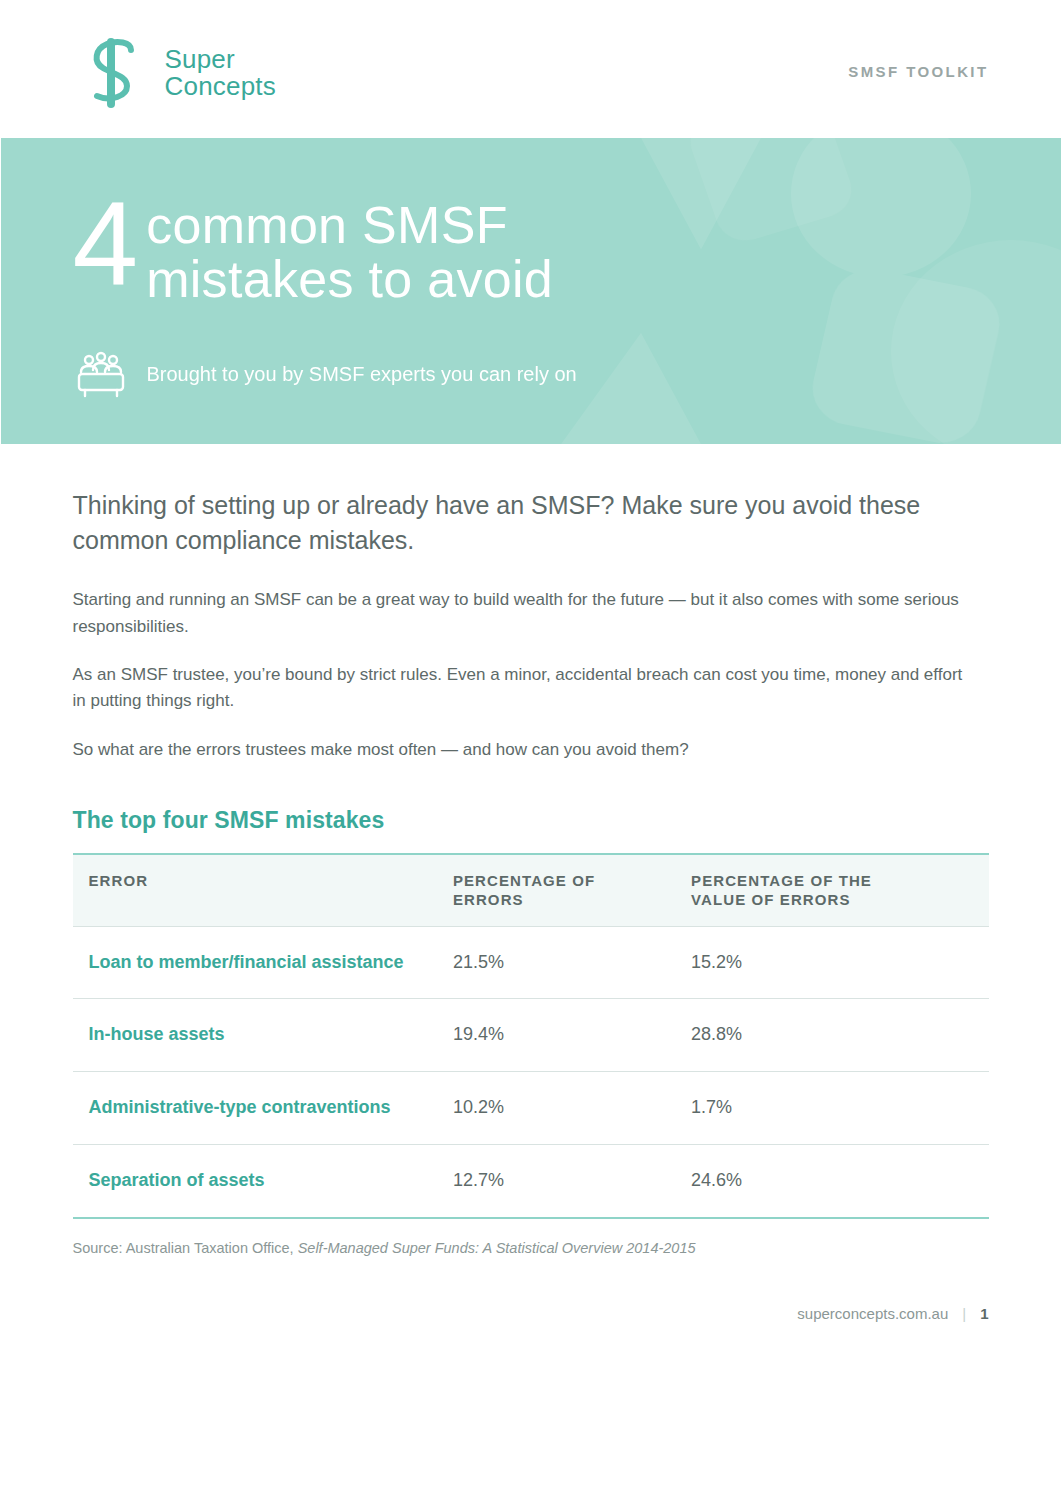Super Concepts
SMSF Toolkit
4 common SMSF
mistakes to avoid
Brought to you by SMSF experts you can rely on
Thinking of setting up or already have an SMSF? Make sure you avoid these common compliance mistakes.
Starting and running an SMSF can be a great way to build wealth for the future — but it also comes with some serious responsibilities.
As an SMSF trustee, you’re bound by strict rules. Even a minor, accidental breach can cost you time, money and effort in putting things right.
So what are the errors trustees make most often — and how can you avoid them?
The top four SMSF mistakes
| Error | Percentage of errors | Percentage of the value of errors |
| --- | --- | --- |
| Loan to member/financial assistance | 21.5% | 15.2% |
| In-house assets | 19.4% | 28.8% |
| Administrative-type contraventions | 10.2% | 1.7% |
| Separation of assets | 12.7% | 24.6% |
Source: Australian Taxation Office, Self-Managed Super Funds: A Statistical Overview 2014-2015
superconcepts.com.au | 1